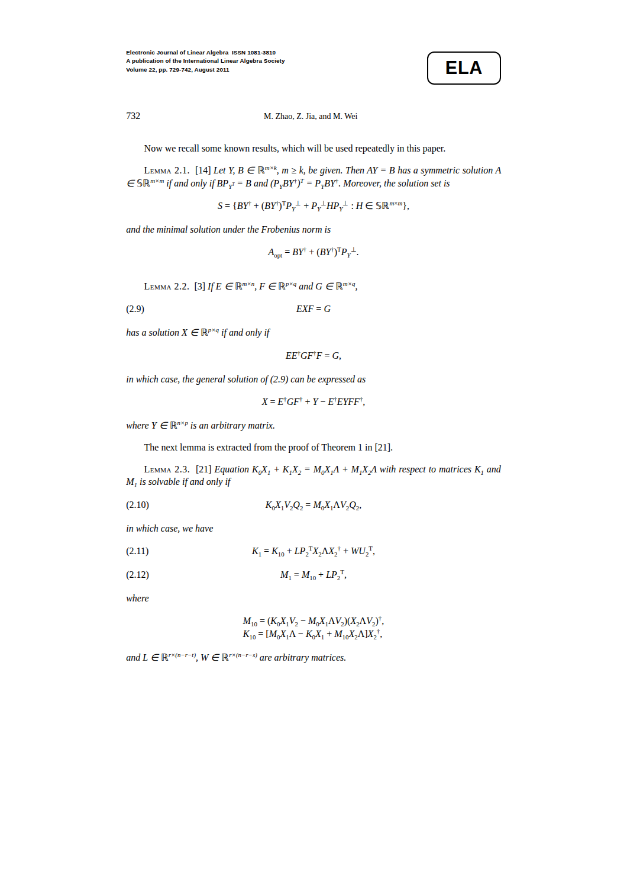Electronic Journal of Linear Algebra ISSN 1081-3810
A publication of the International Linear Algebra Society
Volume 22, pp. 729-742, August 2011
ELA
732
M. Zhao, Z. Jia, and M. Wei
Now we recall some known results, which will be used repeatedly in this paper.
Lemma 2.1. [14] Let Y, B ∈ ℝm×k, m ≥ k, be given. Then AY = B has a symmetric solution A ∈ 𝕊ℝm×m if and only if BPYT = B and (PYBY†)T = PYBY†. Moreover, the solution set is
S = {BY† + (BY†)TPY⊥ + PY⊥HPY⊥ : H ∈ 𝕊ℝm×m},
and the minimal solution under the Frobenius norm is
Aopt = BY† + (BY†)TPY⊥.
Lemma 2.2. [3] If E ∈ ℝm×n, F ∈ ℝp×q and G ∈ ℝm×q,
(2.9)
EXF = G
has a solution X ∈ ℝp×q if and only if
EE†GF†F = G,
in which case, the general solution of (2.9) can be expressed as
X = E†GF† + Y − E†EYFF†,
where Y ∈ ℝn×p is an arbitrary matrix.
The next lemma is extracted from the proof of Theorem 1 in [21].
Lemma 2.3. [21] Equation K0X1 + K1X2 = M0X1Λ + M1X2Λ with respect to matrices K1 and M1 is solvable if and only if
(2.10)
K0X1V2Q2 = M0X1ΛV2Q2,
in which case, we have
(2.11)
K1 = K10 + LP2TX2ΛX2† + WU2T,
(2.12)
M1 = M10 + LP2T,
where
M10 = (K0X1V2 − M0X1ΛV2)(X2ΛV2)†, K10 = [M0X1Λ − K0X1 + M10X2Λ]X2†,
and L ∈ ℝr×(n−r−t), W ∈ ℝr×(n−r−s) are arbitrary matrices.